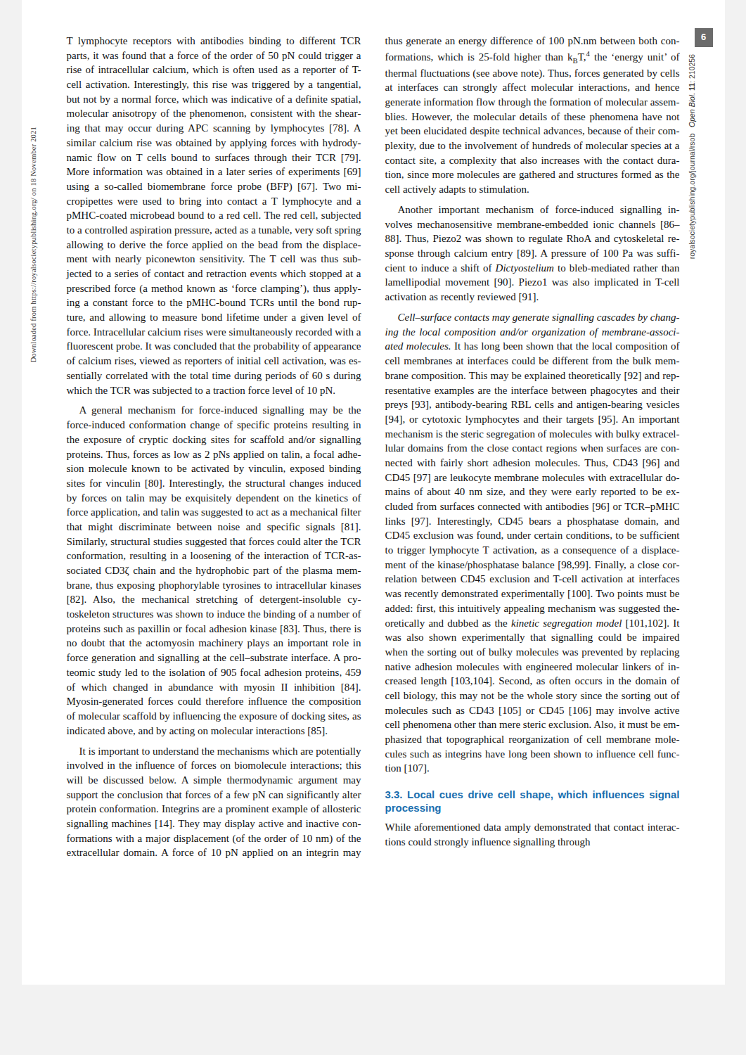Downloaded from https://royalsocietypublishing.org/ on 18 November 2021
6
royalsocietypublishing.org/journal/rsob Open Biol. 11: 210256
T lymphocyte receptors with antibodies binding to different TCR parts, it was found that a force of the order of 50 pN could trigger a rise of intracellular calcium, which is often used as a reporter of T-cell activation. Interestingly, this rise was triggered by a tangential, but not by a normal force, which was indicative of a definite spatial, molecular anisotropy of the phenomenon, consistent with the shearing that may occur during APC scanning by lymphocytes [78]. A similar calcium rise was obtained by applying forces with hydrodynamic flow on T cells bound to surfaces through their TCR [79]. More information was obtained in a later series of experiments [69] using a so-called biomembrane force probe (BFP) [67]. Two micropipettes were used to bring into contact a T lymphocyte and a pMHC-coated microbead bound to a red cell. The red cell, subjected to a controlled aspiration pressure, acted as a tunable, very soft spring allowing to derive the force applied on the bead from the displacement with nearly piconewton sensitivity. The T cell was thus subjected to a series of contact and retraction events which stopped at a prescribed force (a method known as ‘force clamping’), thus applying a constant force to the pMHC-bound TCRs until the bond rupture, and allowing to measure bond lifetime under a given level of force. Intracellular calcium rises were simultaneously recorded with a fluorescent probe. It was concluded that the probability of appearance of calcium rises, viewed as reporters of initial cell activation, was essentially correlated with the total time during periods of 60 s during which the TCR was subjected to a traction force level of 10 pN.
A general mechanism for force-induced signalling may be the force-induced conformation change of specific proteins resulting in the exposure of cryptic docking sites for scaffold and/or signalling proteins. Thus, forces as low as 2 pNs applied on talin, a focal adhesion molecule known to be activated by vinculin, exposed binding sites for vinculin [80]. Interestingly, the structural changes induced by forces on talin may be exquisitely dependent on the kinetics of force application, and talin was suggested to act as a mechanical filter that might discriminate between noise and specific signals [81]. Similarly, structural studies suggested that forces could alter the TCR conformation, resulting in a loosening of the interaction of TCR-associated CD3ζ chain and the hydrophobic part of the plasma membrane, thus exposing phophorylable tyrosines to intracellular kinases [82]. Also, the mechanical stretching of detergent-insoluble cytoskeleton structures was shown to induce the binding of a number of proteins such as paxillin or focal adhesion kinase [83]. Thus, there is no doubt that the actomyosin machinery plays an important role in force generation and signalling at the cell–substrate interface. A proteomic study led to the isolation of 905 focal adhesion proteins, 459 of which changed in abundance with myosin II inhibition [84]. Myosin-generated forces could therefore influence the composition of molecular scaffold by influencing the exposure of docking sites, as indicated above, and by acting on molecular interactions [85].
It is important to understand the mechanisms which are potentially involved in the influence of forces on biomolecule interactions; this will be discussed below. A simple thermodynamic argument may support the conclusion that forces of a few pN can significantly alter protein conformation. Integrins are a prominent example of allosteric signalling machines [14]. They may display active and inactive conformations with a major displacement (of the order of 10 nm) of the extracellular domain. A force of 10 pN applied on an integrin may thus generate an energy difference of 100 pN.nm between both conformations, which is 25-fold higher than kBT,4 the ‘energy unit’ of thermal fluctuations (see above note). Thus, forces generated by cells at interfaces can strongly affect molecular interactions, and hence generate information flow through the formation of molecular assemblies. However, the molecular details of these phenomena have not yet been elucidated despite technical advances, because of their complexity, due to the involvement of hundreds of molecular species at a contact site, a complexity that also increases with the contact duration, since more molecules are gathered and structures formed as the cell actively adapts to stimulation.
Another important mechanism of force-induced signalling involves mechanosensitive membrane-embedded ionic channels [86–88]. Thus, Piezo2 was shown to regulate RhoA and cytoskeletal response through calcium entry [89]. A pressure of 100 Pa was sufficient to induce a shift of Dictyostelium to bleb-mediated rather than lamellipodial movement [90]. Piezo1 was also implicated in T-cell activation as recently reviewed [91].
Cell–surface contacts may generate signalling cascades by changing the local composition and/or organization of membrane-associated molecules. It has long been shown that the local composition of cell membranes at interfaces could be different from the bulk membrane composition. This may be explained theoretically [92] and representative examples are the interface between phagocytes and their preys [93], antibody-bearing RBL cells and antigen-bearing vesicles [94], or cytotoxic lymphocytes and their targets [95]. An important mechanism is the steric segregation of molecules with bulky extracellular domains from the close contact regions when surfaces are connected with fairly short adhesion molecules. Thus, CD43 [96] and CD45 [97] are leukocyte membrane molecules with extracellular domains of about 40 nm size, and they were early reported to be excluded from surfaces connected with antibodies [96] or TCR–pMHC links [97]. Interestingly, CD45 bears a phosphatase domain, and CD45 exclusion was found, under certain conditions, to be sufficient to trigger lymphocyte T activation, as a consequence of a displacement of the kinase/phosphatase balance [98,99]. Finally, a close correlation between CD45 exclusion and T-cell activation at interfaces was recently demonstrated experimentally [100]. Two points must be added: first, this intuitively appealing mechanism was suggested theoretically and dubbed as the kinetic segregation model [101,102]. It was also shown experimentally that signalling could be impaired when the sorting out of bulky molecules was prevented by replacing native adhesion molecules with engineered molecular linkers of increased length [103,104]. Second, as often occurs in the domain of cell biology, this may not be the whole story since the sorting out of molecules such as CD43 [105] or CD45 [106] may involve active cell phenomena other than mere steric exclusion. Also, it must be emphasized that topographical reorganization of cell membrane molecules such as integrins have long been shown to influence cell function [107].
3.3. Local cues drive cell shape, which influences signal processing
While aforementioned data amply demonstrated that contact interactions could strongly influence signalling through